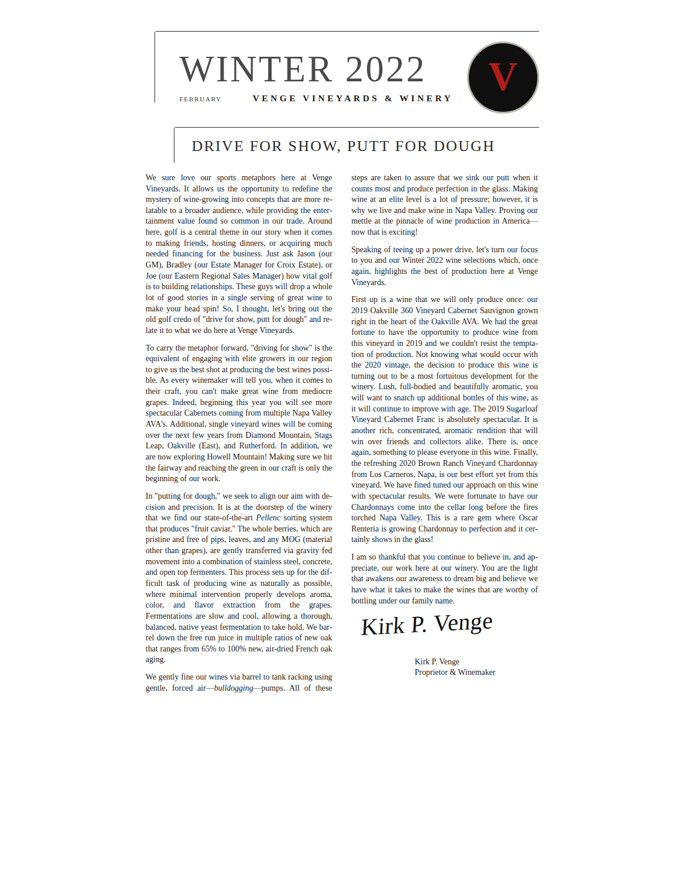Winter 2022
February Venge Vineyards & Winery
V
Drive for Show, Putt for Dough
We sure love our sports metaphors here at Venge Vineyards. It allows us the opportunity to redefine the mystery of wine-growing into concepts that are more relatable to a broader audience, while providing the entertainment value found so common in our trade. Around here, golf is a central theme in our story when it comes to making friends, hosting dinners, or acquiring much needed financing for the business. Just ask Jason (our GM), Bradley (our Estate Manager for Croix Estate), or Joe (our Eastern Regional Sales Manager) how vital golf is to building relationships. These guys will drop a whole lot of good stories in a single serving of great wine to make your head spin! So, I thought, let's bring out the old golf credo of "drive for show, putt for dough" and relate it to what we do here at Venge Vineyards.
To carry the metaphor forward, "driving for show" is the equivalent of engaging with elite growers in our region to give us the best shot at producing the best wines possible. As every winemaker will tell you, when it comes to their craft, you can't make great wine from mediocre grapes. Indeed, beginning this year you will see more spectacular Cabernets coming from multiple Napa Valley AVA's. Additional, single vineyard wines will be coming over the next few years from Diamond Mountain, Stags Leap, Oakville (East), and Rutherford. In addition, we are now exploring Howell Mountain! Making sure we hit the fairway and reaching the green in our craft is only the beginning of our work.
In "putting for dough," we seek to align our aim with decision and precision. It is at the doorstep of the winery that we find our state-of-the-art Pellenc sorting system that produces "fruit caviar." The whole berries, which are pristine and free of pips, leaves, and any MOG (material other than grapes), are gently transferred via gravity fed movement into a combination of stainless steel, concrete, and open top fermenters. This process sets up for the difficult task of producing wine as naturally as possible, where minimal intervention properly develops aroma, color, and flavor extraction from the grapes. Fermentations are slow and cool, allowing a thorough, balanced, native yeast fermentation to take hold. We barrel down the free run juice in multiple ratios of new oak that ranges from 65% to 100% new, air-dried French oak aging.
We gently fine our wines via barrel to tank racking using gentle, forced air—bulldogging—pumps. All of these steps are taken to assure that we sink our putt when it counts most and produce perfection in the glass. Making wine at an elite level is a lot of pressure; however, it is why we live and make wine in Napa Valley. Proving our mettle at the pinnacle of wine production in America—now that is exciting!
Speaking of teeing up a power drive, let's turn our focus to you and our Winter 2022 wine selections which, once again, highlights the best of production here at Venge Vineyards.
First up is a wine that we will only produce once: our 2019 Oakville 360 Vineyard Cabernet Sauvignon grown right in the heart of the Oakville AVA. We had the great fortune to have the opportunity to produce wine from this vineyard in 2019 and we couldn't resist the temptation of production. Not knowing what would occur with the 2020 vintage, the decision to produce this wine is turning out to be a most fortuitous development for the winery. Lush, full-bodied and beautifully aromatic, you will want to snatch up additional bottles of this wine, as it will continue to improve with age. The 2019 Sugarloaf Vineyard Cabernet Franc is absolutely spectacular. It is another rich, concentrated, aromatic rendition that will win over friends and collectors alike. There is, once again, something to please everyone in this wine. Finally, the refreshing 2020 Brown Ranch Vineyard Chardonnay from Los Carneros, Napa, is our best effort yet from this vineyard. We have fined tuned our approach on this wine with spectacular results. We were fortunate to have our Chardonnays come into the cellar long before the fires torched Napa Valley. This is a rare gem where Oscar Renteria is growing Chardonnay to perfection and it certainly shows in the glass!
I am so thankful that you continue to believe in, and appreciate, our work here at our winery. You are the light that awakens our awareness to dream big and believe we have what it takes to make the wines that are worthy of bottling under our family name.
Kirk P. Venge
Kirk P. Venge Proprietor & Winemaker